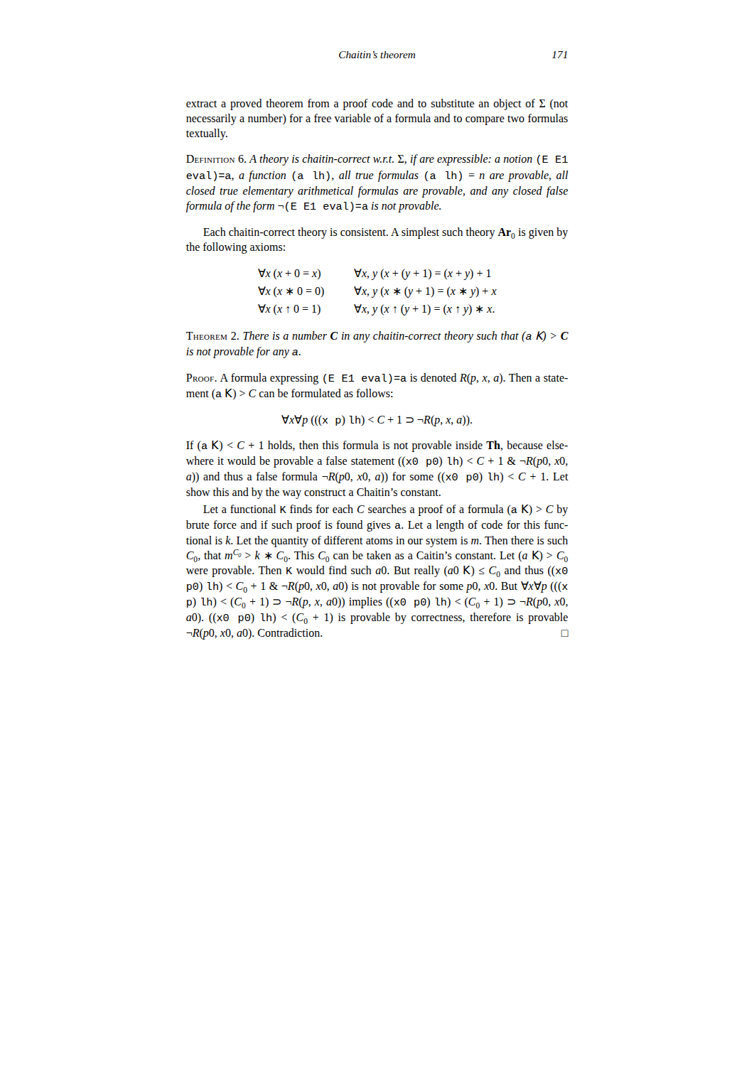Chaitin’s theorem 171
extract a proved theorem from a proof code and to substitute an object of Σ (not necessarily a number) for a free variable of a formula and to compare two formulas textually.
Definition 6. A theory is chaitin-correct w.r.t. Σ, if are expressible: a notion (E E1 eval)=a, a function (a lh), all true formulas (a lh) = n are provable, all closed true elementary arithmetical formulas are provable, and any closed false formula of the form ¬(E E1 eval)=a is not provable.
Each chaitin-correct theory is consistent. A simplest such theory Ar0 is given by the following axioms:
| ∀ x ( x + 0 = x ) | ∀ x , y ( x + ( y + 1) = ( x + y ) + 1 |
| ∀ x ( x ∗ 0 = 0) | ∀ x , y ( x ∗ ( y + 1) = ( x ∗ y ) + x |
| ∀ x ( x ↑ 0 = 1) | ∀ x , y ( x ↑ ( y + 1) = ( x ↑ y ) ∗ x . |
Theorem 2. There is a number C in any chaitin-correct theory such that (a 𝖪) > C is not provable for any a.
Proof. A formula expressing (E E1 eval)=a is denoted R(p, x, a). Then a statement (a 𝖪) > C can be formulated as follows:
∀x∀p (((x p) lh) < C + 1 ⊃ ¬R(p, x, a)).
If (a 𝖪) < C + 1 holds, then this formula is not provable inside Th, because elsewhere it would be provable a false statement ((x0 p0) lh) < C + 1 & ¬R(p0, x0, a)) and thus a false formula ¬R(p0, x0, a)) for some ((x0 p0) lh) < C + 1. Let show this and by the way construct a Chaitin’s constant.
Let a functional K finds for each C searches a proof of a formula (a 𝖪) > C by brute force and if such proof is found gives a. Let a length of code for this functional is k. Let the quantity of different atoms in our system is m. Then there is such C0, that mC0 > k ∗ C0. This C0 can be taken as a Caitin’s constant. Let (a 𝖪) > C0 were provable. Then K would find such a0. But really (a0 𝖪) ≤ C0 and thus ((x0 p0) lh) < C0 + 1 & ¬R(p0, x0, a0) is not provable for some p0, x0. But ∀x∀p (((x p) lh) < (C0 + 1) ⊃ ¬R(p, x, a0)) implies ((x0 p0) lh) < (C0 + 1) ⊃ ¬R(p0, x0, a0). ((x0 p0) lh) < (C0 + 1) is provable by correctness, therefore is provable ¬R(p0, x0, a0). Contradiction.□